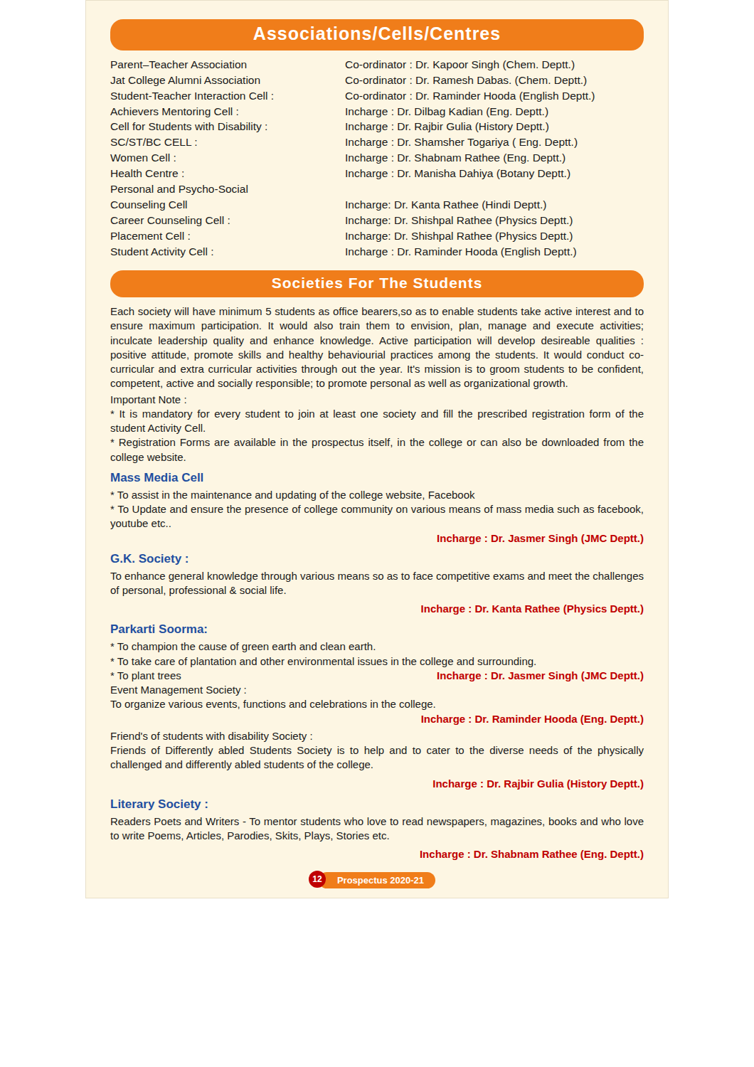Associations/Cells/Centres
| Parent–Teacher Association | Co-ordinator : Dr. Kapoor Singh (Chem. Deptt.) |
| Jat College Alumni Association | Co-ordinator : Dr. Ramesh Dabas. (Chem. Deptt.) |
| Student-Teacher Interaction Cell : | Co-ordinator : Dr. Raminder Hooda (English Deptt.) |
| Achievers Mentoring Cell : | Incharge : Dr. Dilbag Kadian (Eng. Deptt.) |
| Cell for Students with Disability : | Incharge : Dr. Rajbir Gulia (History Deptt.) |
| SC/ST/BC CELL : | Incharge : Dr. Shamsher Togariya ( Eng. Deptt.) |
| Women Cell : | Incharge : Dr. Shabnam Rathee (Eng. Deptt.) |
| Health Centre : | Incharge : Dr. Manisha Dahiya (Botany Deptt.) |
| Personal and Psycho-Social | |
| Counseling Cell | Incharge: Dr. Kanta Rathee (Hindi Deptt.) |
| Career Counseling Cell : | Incharge: Dr. Shishpal Rathee (Physics Deptt.) |
| Placement Cell : | Incharge: Dr. Shishpal Rathee (Physics Deptt.) |
| Student Activity Cell : | Incharge : Dr. Raminder Hooda (English Deptt.) |
Societies For The Students
Each society will have minimum 5 students as office bearers,so as to enable students take active interest and to ensure maximum participation. It would also train them to envision, plan, manage and execute activities; inculcate leadership quality and enhance knowledge. Active participation will develop desireable qualities : positive attitude, promote skills and healthy behaviourial practices among the students. It would conduct co-curricular and extra curricular activities through out the year. It's mission is to groom students to be confident, competent, active and socially responsible; to promote personal as well as organizational growth.
Important Note :
* It is mandatory for every student to join at least one society and fill the prescribed registration form of the student Activity Cell.
* Registration Forms are available in the prospectus itself, in the college or can also be downloaded from the college website.
Mass Media Cell
* To assist in the maintenance and updating of the college website, Facebook
* To Update and ensure the presence of college community on various means of mass media such as facebook, youtube etc..
Incharge : Dr. Jasmer Singh (JMC Deptt.)
G.K. Society :
To enhance general knowledge through various means so as to face competitive exams and meet the challenges of personal, professional & social life.
Incharge : Dr. Kanta Rathee (Physics Deptt.)
Parkarti Soorma:
* To champion the cause of green earth and clean earth.
* To take care of plantation and other environmental issues in the college and surrounding.
* To plant trees Incharge : Dr. Jasmer Singh (JMC Deptt.)
Event Management Society :
To organize various events, functions and celebrations in the college.
Incharge : Dr. Raminder Hooda (Eng. Deptt.)
Friend's of students with disability Society :
Friends of Differently abled Students Society is to help and to cater to the diverse needs of the physically challenged and differently abled students of the college.
Incharge : Dr. Rajbir Gulia (History Deptt.)
Literary Society :
Readers Poets and Writers - To mentor students who love to read newspapers, magazines, books and who love to write Poems, Articles, Parodies, Skits, Plays, Stories etc.
Incharge : Dr. Shabnam Rathee (Eng. Deptt.)
12 Prospectus 2020-21